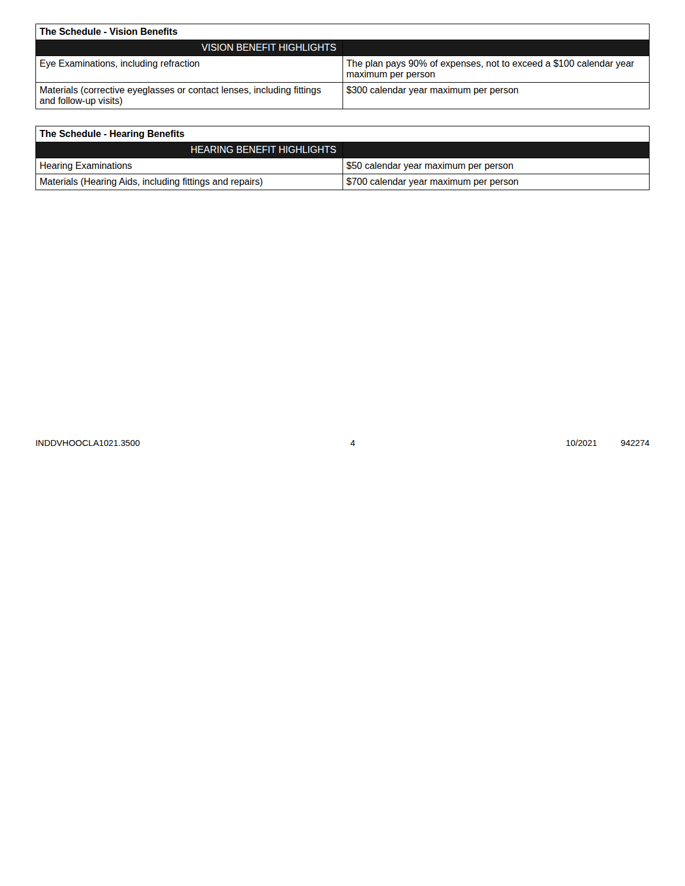| The Schedule - Vision Benefits |
| VISION BENEFIT HIGHLIGHTS | |
| Eye Examinations, including refraction | The plan pays 90% of expenses, not to exceed a $100 calendar year maximum per person |
| Materials (corrective eyeglasses or contact lenses, including fittings and follow-up visits) | $300 calendar year maximum per person |
| The Schedule - Hearing Benefits |
| HEARING BENEFIT HIGHLIGHTS | |
| Hearing Examinations | $50 calendar year maximum per person |
| Materials (Hearing Aids, including fittings and repairs) | $700 calendar year maximum per person |
INDDVHOOCLA1021.3500
4
10/2021942274